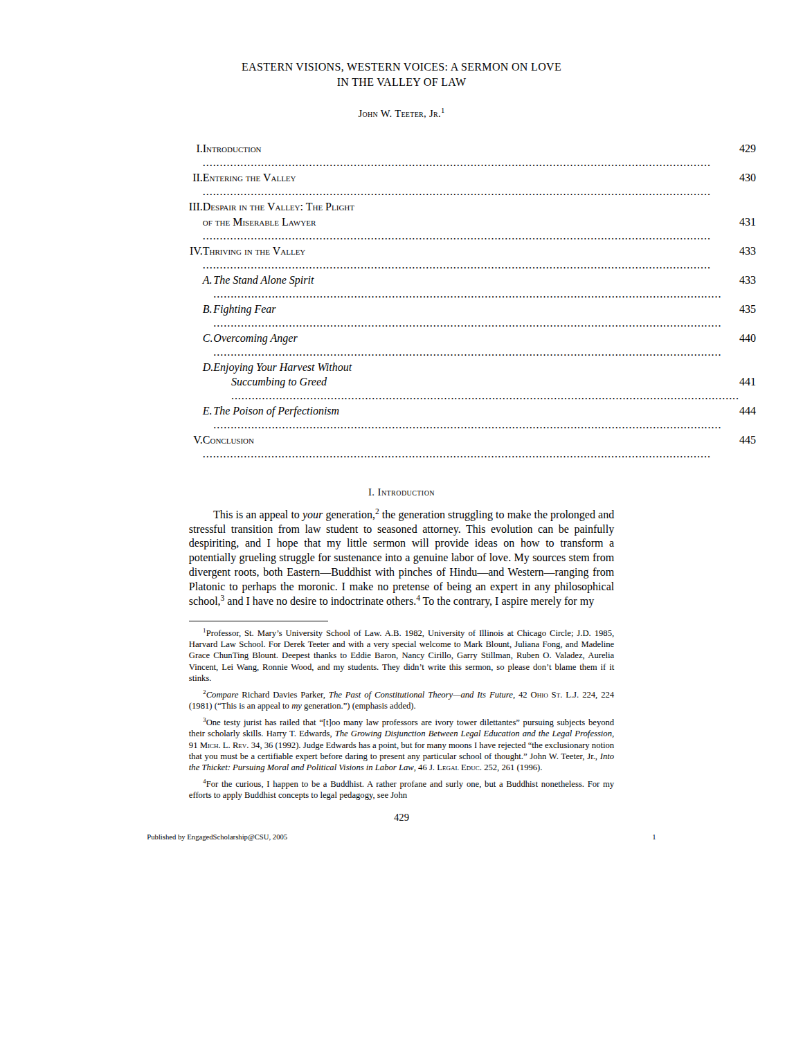Eastern Visions, Western Voices: A Sermon on Love
in the Valley of Law
John W. Teeter, Jr.1
| I. | Introduction | 429 |
| II. | Entering the Valley | 430 |
| III. | Despair in the Valley: The Plight | |
| | of the Miserable Lawyer | 431 |
| IV. | Thriving in the Valley | 433 |
| | A. | The Stand Alone Spirit | 433 |
| | B. | Fighting Fear | 435 |
| | C. | Overcoming Anger | 440 |
| | D. | Enjoying Your Harvest Without | |
| | | Succumbing to Greed | 441 |
| | E. | The Poison of Perfectionism | 444 |
| V. | Conclusion | 445 |
I. Introduction
This is an appeal to your generation,2 the generation struggling to make the prolonged and stressful transition from law student to seasoned attorney. This evolution can be painfully despiriting, and I hope that my little sermon will provide ideas on how to transform a potentially grueling struggle for sustenance into a genuine labor of love. My sources stem from divergent roots, both Eastern—Buddhist with pinches of Hindu—and Western—ranging from Platonic to perhaps the moronic. I make no pretense of being an expert in any philosophical school,3 and I have no desire to indoctrinate others.4 To the contrary, I aspire merely for my
1Professor, St. Mary’s University School of Law. A.B. 1982, University of Illinois at Chicago Circle; J.D. 1985, Harvard Law School. For Derek Teeter and with a very special welcome to Mark Blount, Juliana Fong, and Madeline Grace ChunTing Blount. Deepest thanks to Eddie Baron, Nancy Cirillo, Garry Stillman, Ruben O. Valadez, Aurelia Vincent, Lei Wang, Ronnie Wood, and my students. They didn’t write this sermon, so please don’t blame them if it stinks.
2Compare Richard Davies Parker, The Past of Constitutional Theory—and Its Future, 42 Ohio St. L.J. 224, 224 (1981) (“This is an appeal to my generation.”) (emphasis added).
3One testy jurist has railed that “[t]oo many law professors are ivory tower dilettantes” pursuing subjects beyond their scholarly skills. Harry T. Edwards, The Growing Disjunction Between Legal Education and the Legal Profession, 91 Mich. L. Rev. 34, 36 (1992). Judge Edwards has a point, but for many moons I have rejected “the exclusionary notion that you must be a certifiable expert before daring to present any particular school of thought.” John W. Teeter, Jr., Into the Thicket: Pursuing Moral and Political Visions in Labor Law, 46 J. Legal Educ. 252, 261 (1996).
4For the curious, I happen to be a Buddhist. A rather profane and surly one, but a Buddhist nonetheless. For my efforts to apply Buddhist concepts to legal pedagogy, see John
429
Published by EngagedScholarship@CSU, 2005 1